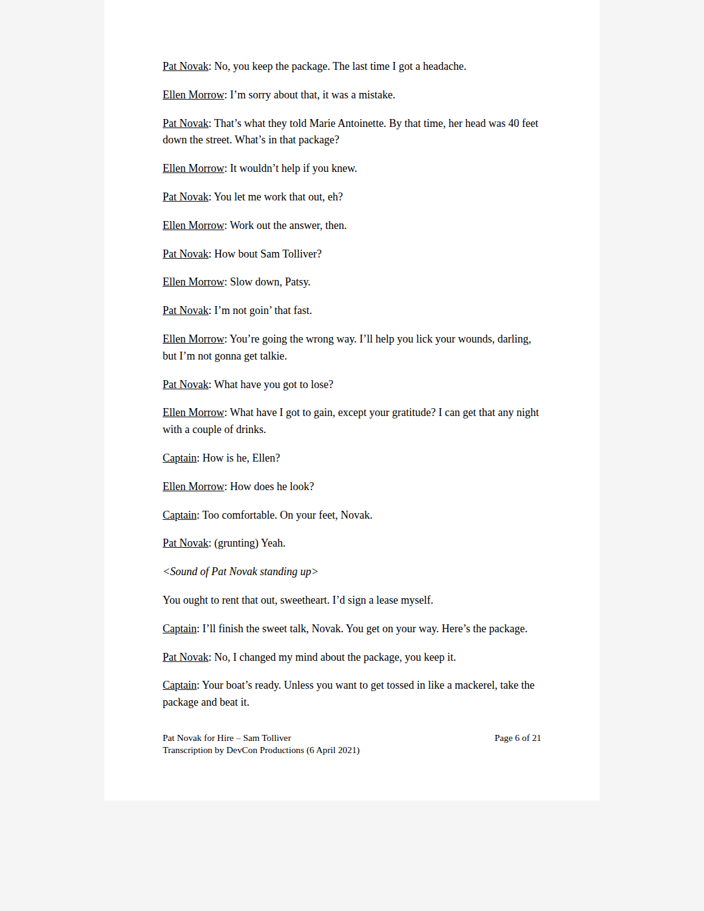Pat Novak: No, you keep the package. The last time I got a headache.
Ellen Morrow: I’m sorry about that, it was a mistake.
Pat Novak: That’s what they told Marie Antoinette. By that time, her head was 40 feet down the street. What’s in that package?
Ellen Morrow: It wouldn’t help if you knew.
Pat Novak: You let me work that out, eh?
Ellen Morrow: Work out the answer, then.
Pat Novak: How bout Sam Tolliver?
Ellen Morrow: Slow down, Patsy.
Pat Novak: I’m not goin’ that fast.
Ellen Morrow: You’re going the wrong way. I’ll help you lick your wounds, darling, but I’m not gonna get talkie.
Pat Novak: What have you got to lose?
Ellen Morrow: What have I got to gain, except your gratitude? I can get that any night with a couple of drinks.
Captain: How is he, Ellen?
Ellen Morrow: How does he look?
Captain: Too comfortable. On your feet, Novak.
Pat Novak: (grunting) Yeah.
<Sound of Pat Novak standing up>
You ought to rent that out, sweetheart. I’d sign a lease myself.
Captain: I’ll finish the sweet talk, Novak. You get on your way. Here’s the package.
Pat Novak: No, I changed my mind about the package, you keep it.
Captain: Your boat’s ready. Unless you want to get tossed in like a mackerel, take the package and beat it.
Pat Novak for Hire – Sam Tolliver
Transcription by DevCon Productions (6 April 2021)
Page 6 of 21